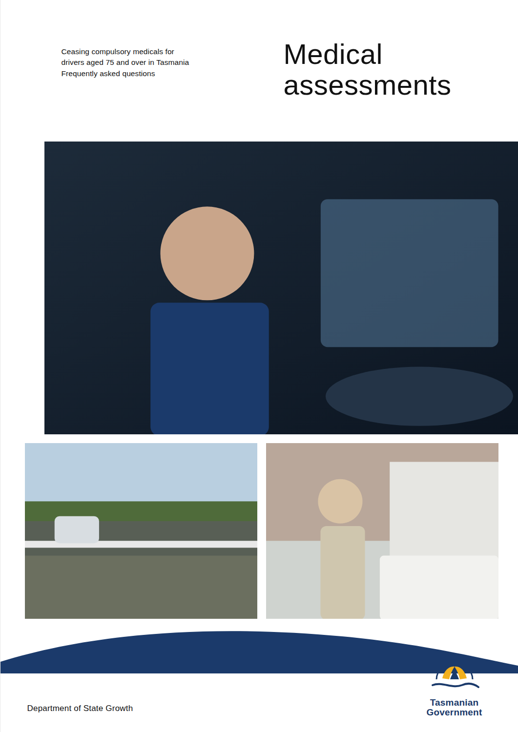Ceasing compulsory medicals for drivers aged 75 and over in Tasmania
Frequently asked questions
Medical assessments
Department of State Growth
Tasmanian
Government